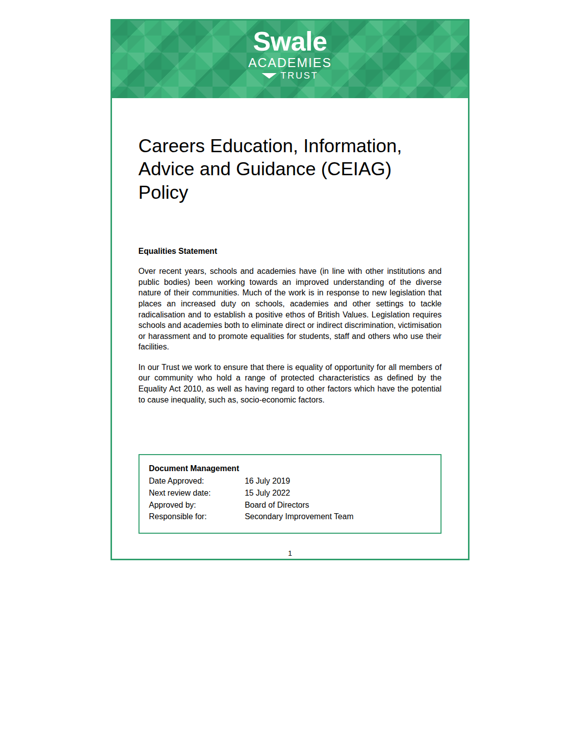Swale ACADEMIES
TRUST
Careers Education, Information, Advice and Guidance (CEIAG) Policy
Equalities Statement
Over recent years, schools and academies have (in line with other institutions and public bodies) been working towards an improved understanding of the diverse nature of their communities. Much of the work is in response to new legislation that places an increased duty on schools, academies and other settings to tackle radicalisation and to establish a positive ethos of British Values. Legislation requires schools and academies both to eliminate direct or indirect discrimination, victimisation or harassment and to promote equalities for students, staff and others who use their facilities.
In our Trust we work to ensure that there is equality of opportunity for all members of our community who hold a range of protected characteristics as defined by the Equality Act 2010, as well as having regard to other factors which have the potential to cause inequality, such as, socio-economic factors.
Document Management
| Date Approved: | 16 July 2019 |
| Next review date: | 15 July 2022 |
| Approved by: | Board of Directors |
| Responsible for: | Secondary Improvement Team |
1